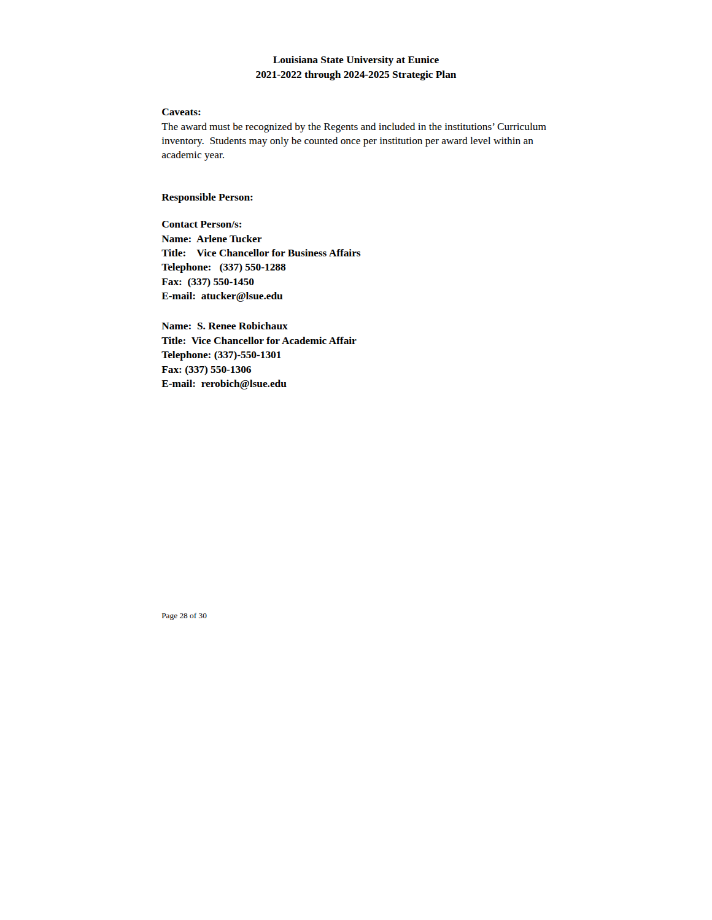Louisiana State University at Eunice 2021-2022 through 2024-2025 Strategic Plan
Caveats:
The award must be recognized by the Regents and included in the institutions’ Curriculum inventory. Students may only be counted once per institution per award level within an academic year.
Responsible Person:
Contact Person/s:
Name: Arlene Tucker
Title: Vice Chancellor for Business Affairs
Telephone: (337) 550-1288
Fax: (337) 550-1450
E-mail: atucker@lsue.edu
Name: S. Renee Robichaux
Title: Vice Chancellor for Academic Affair
Telephone: (337)-550-1301
Fax: (337) 550-1306
E-mail: rerobich@lsue.edu
Page 28 of 30